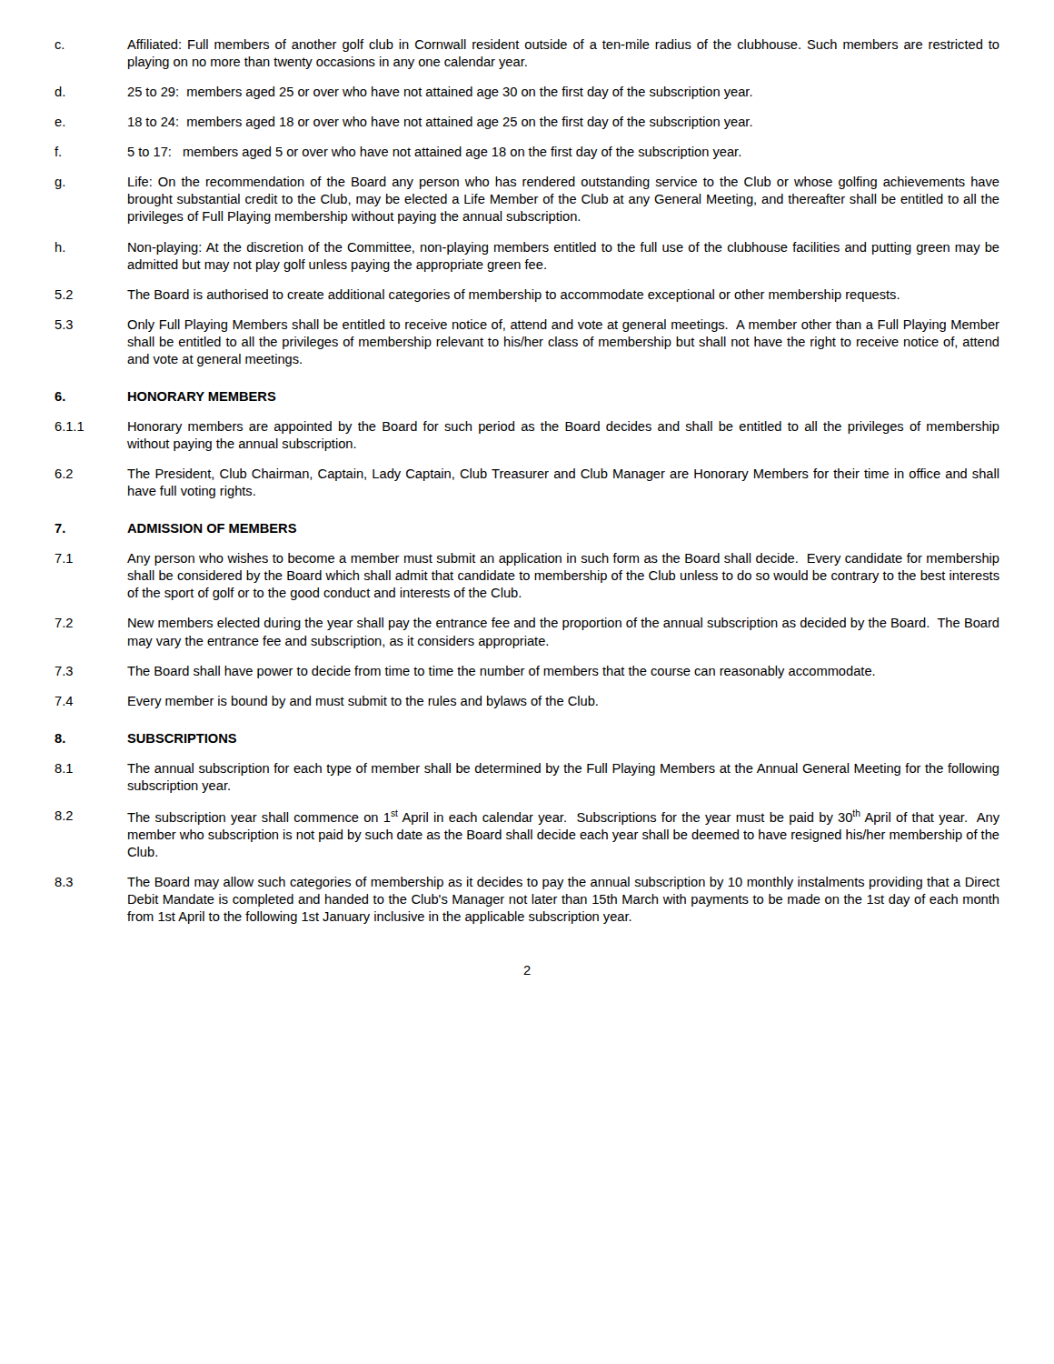c.
Affiliated: Full members of another golf club in Cornwall resident outside of a ten-mile radius of the clubhouse. Such members are restricted to playing on no more than twenty occasions in any one calendar year.
d.
25 to 29: members aged 25 or over who have not attained age 30 on the first day of the subscription year.
e.
18 to 24: members aged 18 or over who have not attained age 25 on the first day of the subscription year.
f.
5 to 17: members aged 5 or over who have not attained age 18 on the first day of the subscription year.
g.
Life: On the recommendation of the Board any person who has rendered outstanding service to the Club or whose golfing achievements have brought substantial credit to the Club, may be elected a Life Member of the Club at any General Meeting, and thereafter shall be entitled to all the privileges of Full Playing membership without paying the annual subscription.
h.
Non-playing: At the discretion of the Committee, non-playing members entitled to the full use of the clubhouse facilities and putting green may be admitted but may not play golf unless paying the appropriate green fee.
5.2
The Board is authorised to create additional categories of membership to accommodate exceptional or other membership requests.
5.3
Only Full Playing Members shall be entitled to receive notice of, attend and vote at general meetings. A member other than a Full Playing Member shall be entitled to all the privileges of membership relevant to his/her class of membership but shall not have the right to receive notice of, attend and vote at general meetings.
6.
HONORARY MEMBERS
6.1.1
Honorary members are appointed by the Board for such period as the Board decides and shall be entitled to all the privileges of membership without paying the annual subscription.
6.2
The President, Club Chairman, Captain, Lady Captain, Club Treasurer and Club Manager are Honorary Members for their time in office and shall have full voting rights.
7.
ADMISSION OF MEMBERS
7.1
Any person who wishes to become a member must submit an application in such form as the Board shall decide. Every candidate for membership shall be considered by the Board which shall admit that candidate to membership of the Club unless to do so would be contrary to the best interests of the sport of golf or to the good conduct and interests of the Club.
7.2
New members elected during the year shall pay the entrance fee and the proportion of the annual subscription as decided by the Board. The Board may vary the entrance fee and subscription, as it considers appropriate.
7.3
The Board shall have power to decide from time to time the number of members that the course can reasonably accommodate.
7.4
Every member is bound by and must submit to the rules and bylaws of the Club.
8.
SUBSCRIPTIONS
8.1
The annual subscription for each type of member shall be determined by the Full Playing Members at the Annual General Meeting for the following subscription year.
8.2
The subscription year shall commence on 1st April in each calendar year. Subscriptions for the year must be paid by 30th April of that year. Any member who subscription is not paid by such date as the Board shall decide each year shall be deemed to have resigned his/her membership of the Club.
8.3
The Board may allow such categories of membership as it decides to pay the annual subscription by 10 monthly instalments providing that a Direct Debit Mandate is completed and handed to the Club's Manager not later than 15th March with payments to be made on the 1st day of each month from 1st April to the following 1st January inclusive in the applicable subscription year.
2